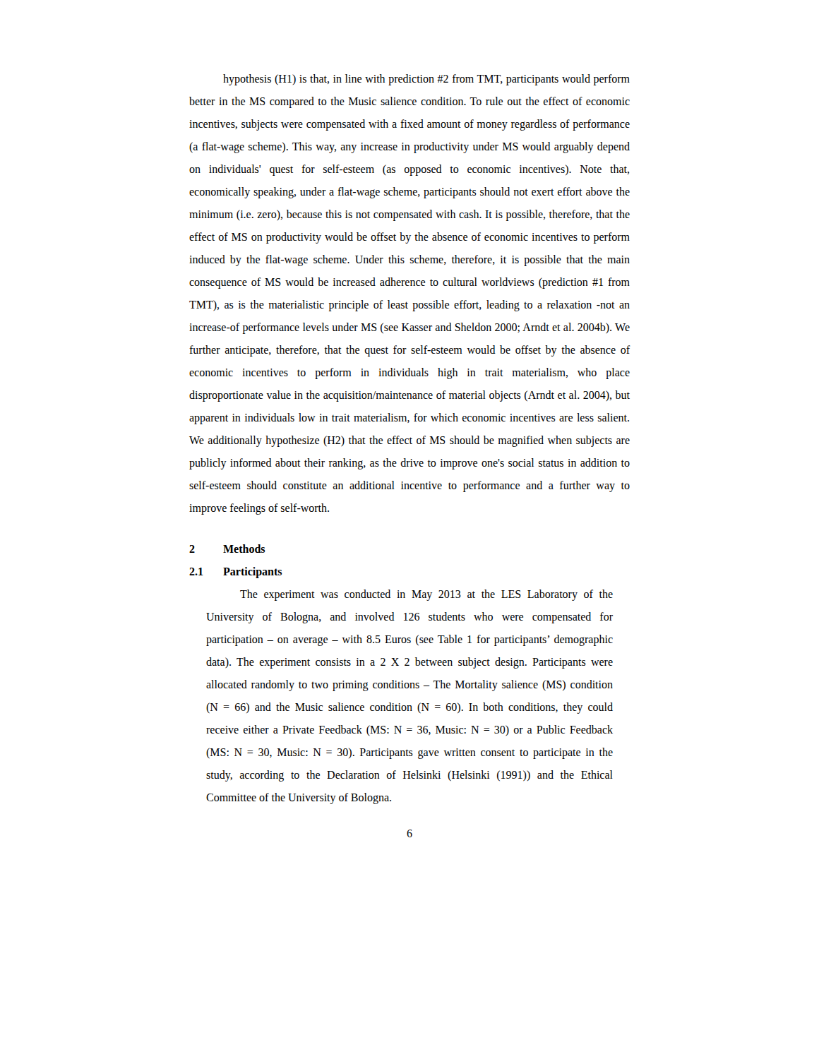hypothesis (H1) is that, in line with prediction #2 from TMT, participants would perform better in the MS compared to the Music salience condition. To rule out the effect of economic incentives, subjects were compensated with a fixed amount of money regardless of performance (a flat-wage scheme). This way, any increase in productivity under MS would arguably depend on individuals' quest for self-esteem (as opposed to economic incentives). Note that, economically speaking, under a flat-wage scheme, participants should not exert effort above the minimum (i.e. zero), because this is not compensated with cash. It is possible, therefore, that the effect of MS on productivity would be offset by the absence of economic incentives to perform induced by the flat-wage scheme. Under this scheme, therefore, it is possible that the main consequence of MS would be increased adherence to cultural worldviews (prediction #1 from TMT), as is the materialistic principle of least possible effort, leading to a relaxation -not an increase-of performance levels under MS (see Kasser and Sheldon 2000; Arndt et al. 2004b). We further anticipate, therefore, that the quest for self-esteem would be offset by the absence of economic incentives to perform in individuals high in trait materialism, who place disproportionate value in the acquisition/maintenance of material objects (Arndt et al. 2004), but apparent in individuals low in trait materialism, for which economic incentives are less salient. We additionally hypothesize (H2) that the effect of MS should be magnified when subjects are publicly informed about their ranking, as the drive to improve one's social status in addition to self-esteem should constitute an additional incentive to performance and a further way to improve feelings of self-worth.
2 Methods
2.1 Participants
The experiment was conducted in May 2013 at the LES Laboratory of the University of Bologna, and involved 126 students who were compensated for participation – on average – with 8.5 Euros (see Table 1 for participants’ demographic data). The experiment consists in a 2 X 2 between subject design. Participants were allocated randomly to two priming conditions – The Mortality salience (MS) condition (N = 66) and the Music salience condition (N = 60). In both conditions, they could receive either a Private Feedback (MS: N = 36, Music: N = 30) or a Public Feedback (MS: N = 30, Music: N = 30). Participants gave written consent to participate in the study, according to the Declaration of Helsinki (Helsinki (1991)) and the Ethical Committee of the University of Bologna.
6